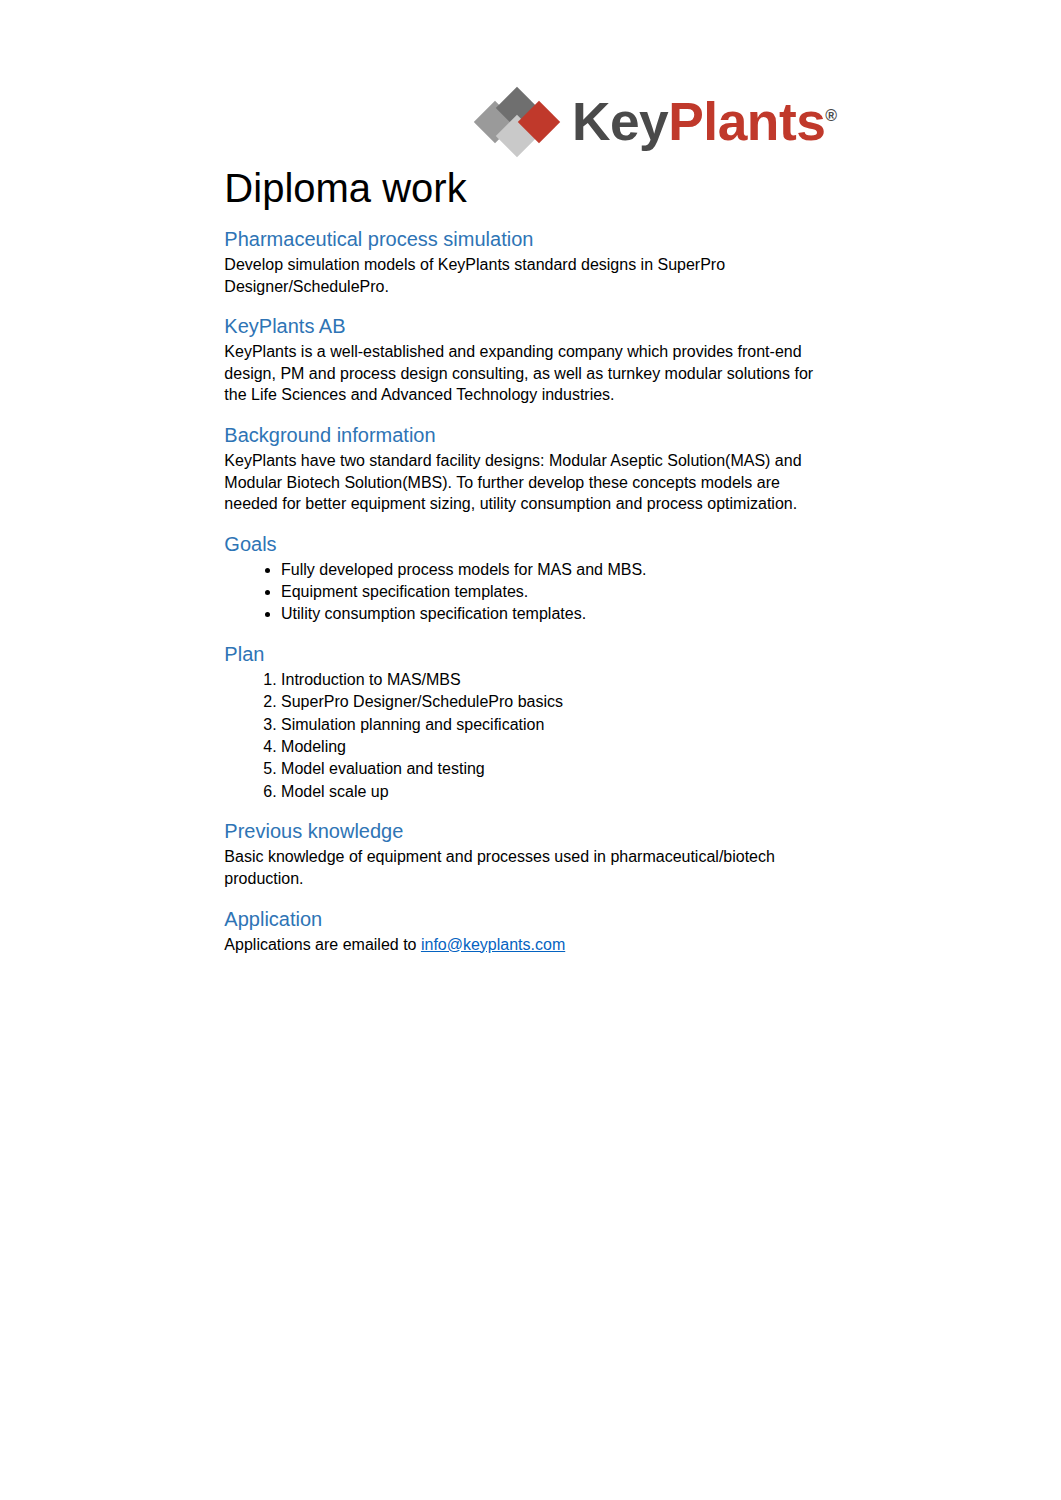Key Plants®
Diploma work
Pharmaceutical process simulation
Develop simulation models of KeyPlants standard designs in SuperPro Designer/SchedulePro.
KeyPlants AB
KeyPlants is a well-established and expanding company which provides front-end design, PM and process design consulting, as well as turnkey modular solutions for the Life Sciences and Advanced Technology industries.
Background information
KeyPlants have two standard facility designs: Modular Aseptic Solution(MAS) and Modular Biotech Solution(MBS). To further develop these concepts models are needed for better equipment sizing, utility consumption and process optimization.
Goals
Fully developed process models for MAS and MBS.
Equipment specification templates.
Utility consumption specification templates.
Plan
Introduction to MAS/MBS
SuperPro Designer/SchedulePro basics
Simulation planning and specification
Modeling
Model evaluation and testing
Model scale up
Previous knowledge
Basic knowledge of equipment and processes used in pharmaceutical/biotech production.
Application
Applications are emailed to info@keyplants.com